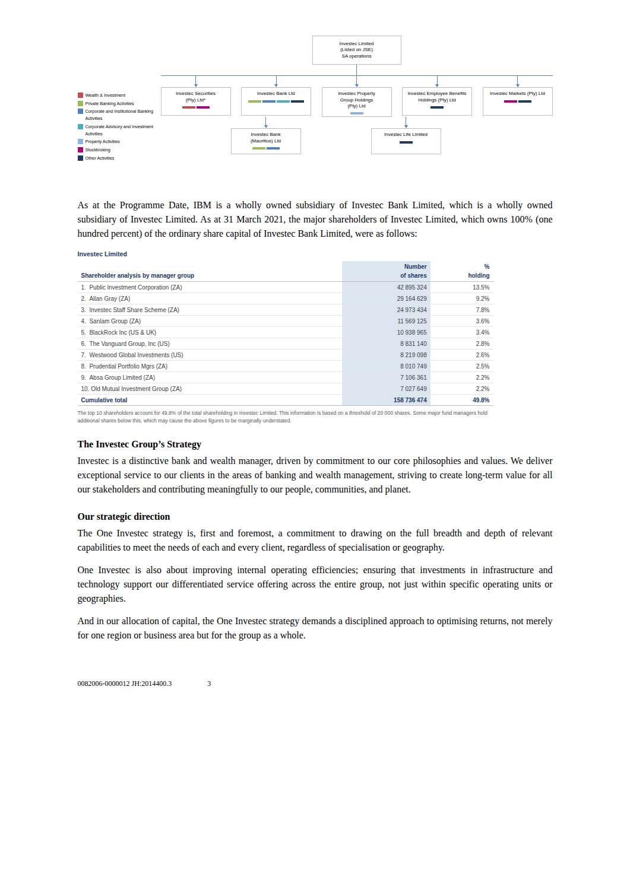Wealth & Investment
Private Banking Activities
Corporate and Institutional Banking Activities
Corporate Advisory and Investment Activities
Property Activities
Stockbroking
Other Activities
Investec Limited
(Listed on JSE)
SA operations
Investec Securities
(Pty) Ltd*
Investec Bank Ltd
Investec Property
Group Holdings
(Pty) Ltd
Investec Employee Benefits
Holdings (Pty) Ltd
Investec Markets (Pty) Ltd
Investec Bank
(Mauritius) Ltd
Investec Life Limited
As at the Programme Date, IBM is a wholly owned subsidiary of Investec Bank Limited, which is a wholly owned subsidiary of Investec Limited. As at 31 March 2021, the major shareholders of Investec Limited, which owns 100% (one hundred percent) of the ordinary share capital of Investec Bank Limited, were as follows:
Investec Limited
| Shareholder analysis by manager group | Number of shares | % holding |
| --- | --- | --- |
| 1. Public Investment Corporation (ZA) | 42 895 324 | 13.5% |
| 2. Allan Gray (ZA) | 29 164 629 | 9.2% |
| 3. Investec Staff Share Scheme (ZA) | 24 973 434 | 7.8% |
| 4. Sanlam Group (ZA) | 11 569 125 | 3.6% |
| 5. BlackRock Inc (US & UK) | 10 938 965 | 3.4% |
| 6. The Vanguard Group, Inc (US) | 8 831 140 | 2.8% |
| 7. Westwood Global Investments (US) | 8 219 098 | 2.6% |
| 8. Prudential Portfolio Mgrs (ZA) | 8 010 749 | 2.5% |
| 9. Absa Group Limited (ZA) | 7 106 361 | 2.2% |
| 10. Old Mutual Investment Group (ZA) | 7 027 649 | 2.2% |
| Cumulative total | 158 736 474 | 49.8% |
The top 10 shareholders account for 49.8% of the total shareholding in Investec Limited. This information is based on a threshold of 20 000 shares. Some major fund managers hold additional shares below this, which may cause the above figures to be marginally understated.
The Investec Group’s Strategy
Investec is a distinctive bank and wealth manager, driven by commitment to our core philosophies and values. We deliver exceptional service to our clients in the areas of banking and wealth management, striving to create long-term value for all our stakeholders and contributing meaningfully to our people, communities, and planet.
Our strategic direction
The One Investec strategy is, first and foremost, a commitment to drawing on the full breadth and depth of relevant capabilities to meet the needs of each and every client, regardless of specialisation or geography.
One Investec is also about improving internal operating efficiencies; ensuring that investments in infrastructure and technology support our differentiated service offering across the entire group, not just within specific operating units or geographies.
And in our allocation of capital, the One Investec strategy demands a disciplined approach to optimising returns, not merely for one region or business area but for the group as a whole.
0082006-0000012 JH:2014400.3 3